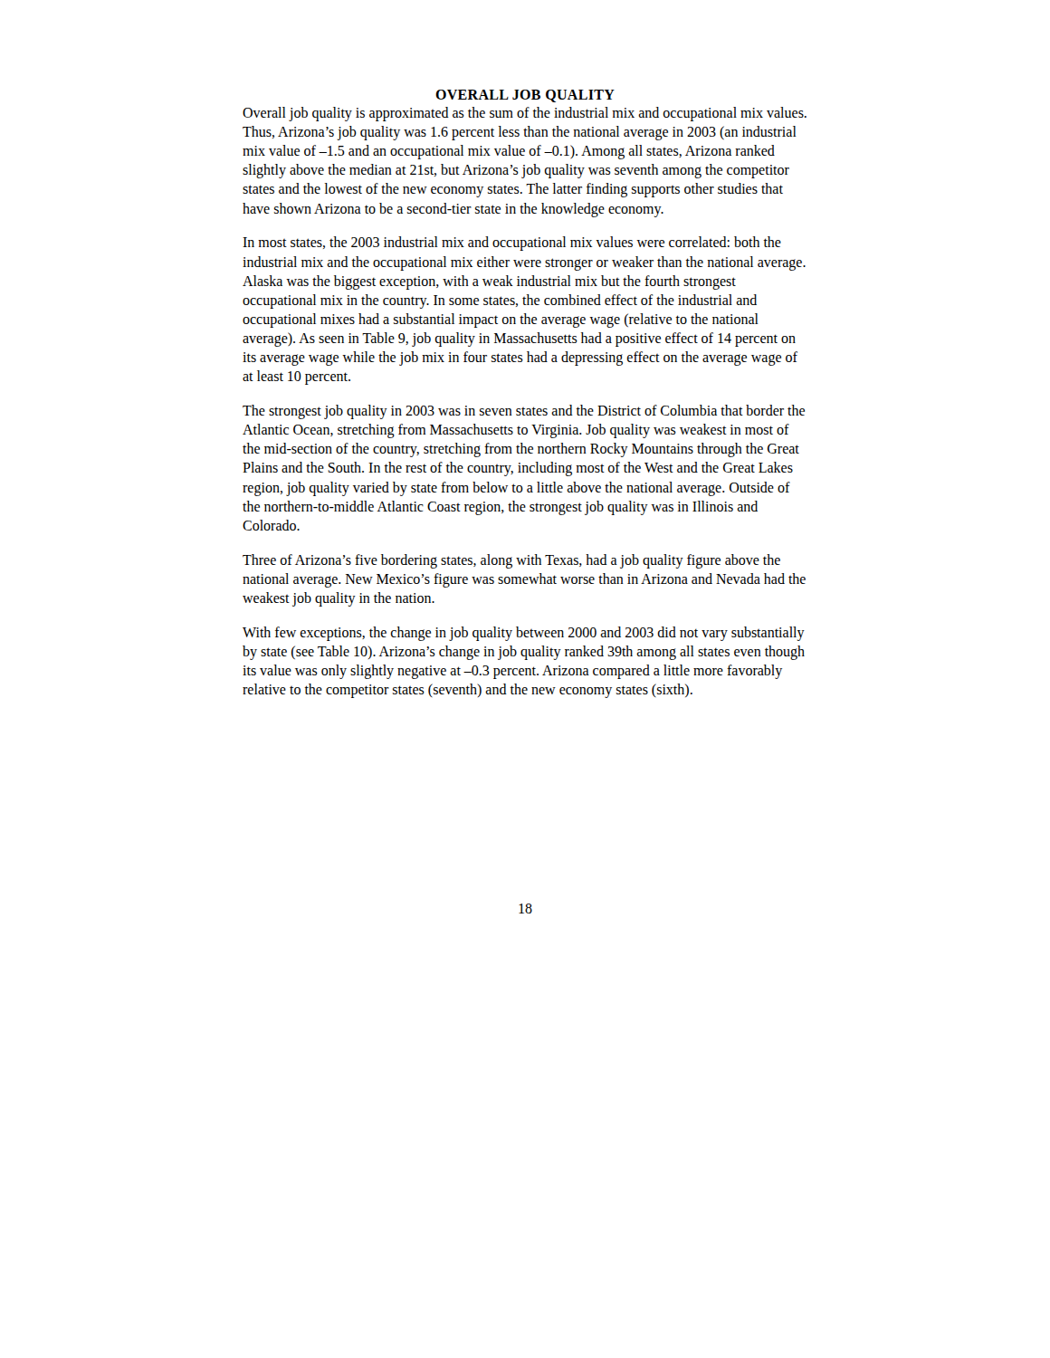OVERALL JOB QUALITY
Overall job quality is approximated as the sum of the industrial mix and occupational mix values. Thus, Arizona’s job quality was 1.6 percent less than the national average in 2003 (an industrial mix value of –1.5 and an occupational mix value of –0.1). Among all states, Arizona ranked slightly above the median at 21st, but Arizona’s job quality was seventh among the competitor states and the lowest of the new economy states. The latter finding supports other studies that have shown Arizona to be a second-tier state in the knowledge economy.
In most states, the 2003 industrial mix and occupational mix values were correlated: both the industrial mix and the occupational mix either were stronger or weaker than the national average. Alaska was the biggest exception, with a weak industrial mix but the fourth strongest occupational mix in the country. In some states, the combined effect of the industrial and occupational mixes had a substantial impact on the average wage (relative to the national average). As seen in Table 9, job quality in Massachusetts had a positive effect of 14 percent on its average wage while the job mix in four states had a depressing effect on the average wage of at least 10 percent.
The strongest job quality in 2003 was in seven states and the District of Columbia that border the Atlantic Ocean, stretching from Massachusetts to Virginia. Job quality was weakest in most of the mid-section of the country, stretching from the northern Rocky Mountains through the Great Plains and the South. In the rest of the country, including most of the West and the Great Lakes region, job quality varied by state from below to a little above the national average. Outside of the northern-to-middle Atlantic Coast region, the strongest job quality was in Illinois and Colorado.
Three of Arizona’s five bordering states, along with Texas, had a job quality figure above the national average. New Mexico’s figure was somewhat worse than in Arizona and Nevada had the weakest job quality in the nation.
With few exceptions, the change in job quality between 2000 and 2003 did not vary substantially by state (see Table 10). Arizona’s change in job quality ranked 39th among all states even though its value was only slightly negative at –0.3 percent. Arizona compared a little more favorably relative to the competitor states (seventh) and the new economy states (sixth).
18